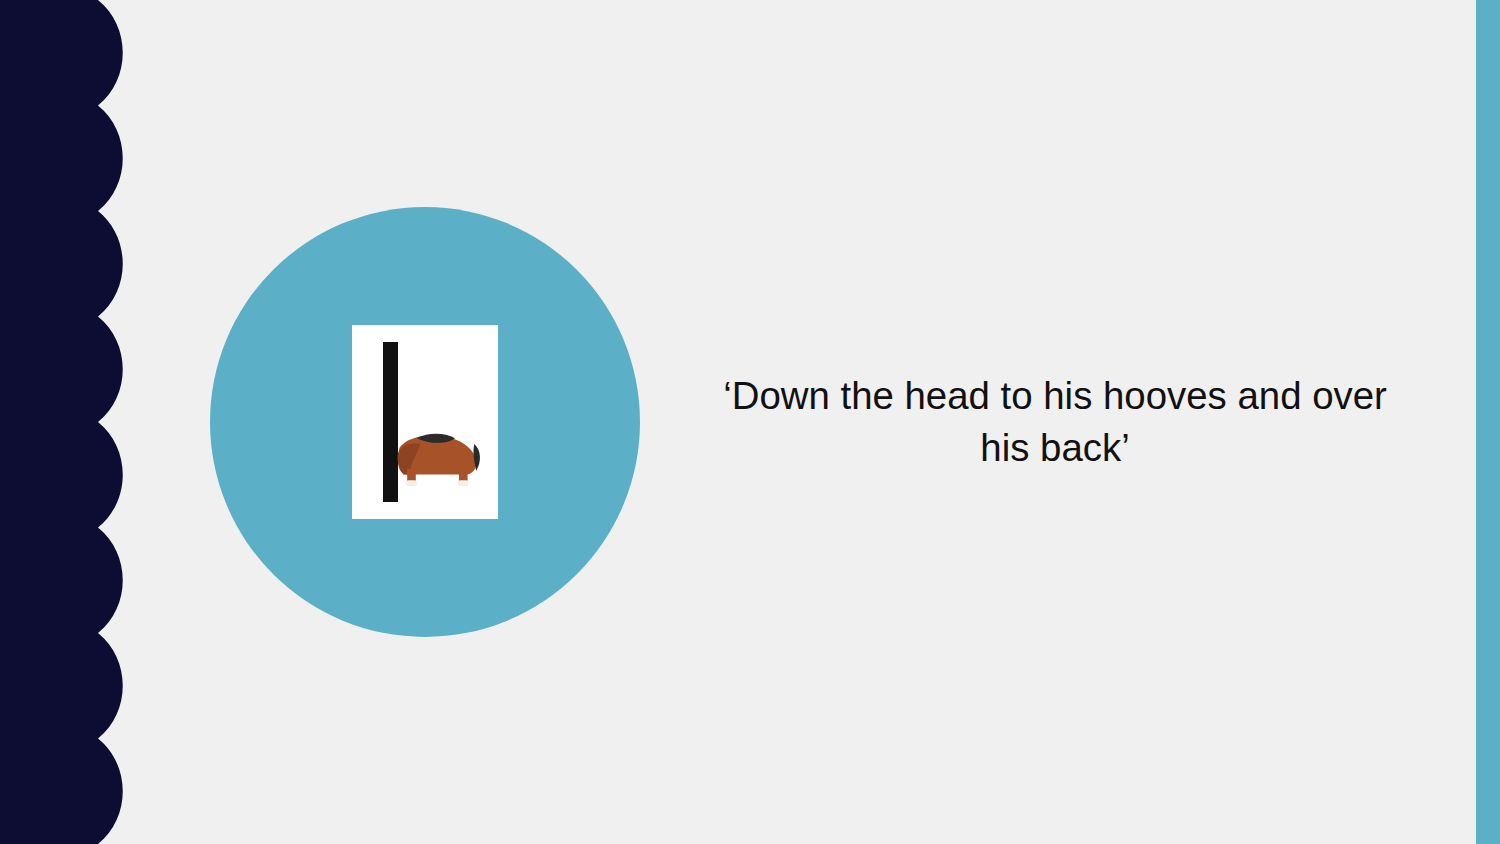‘Down the head to his hooves and over his back’